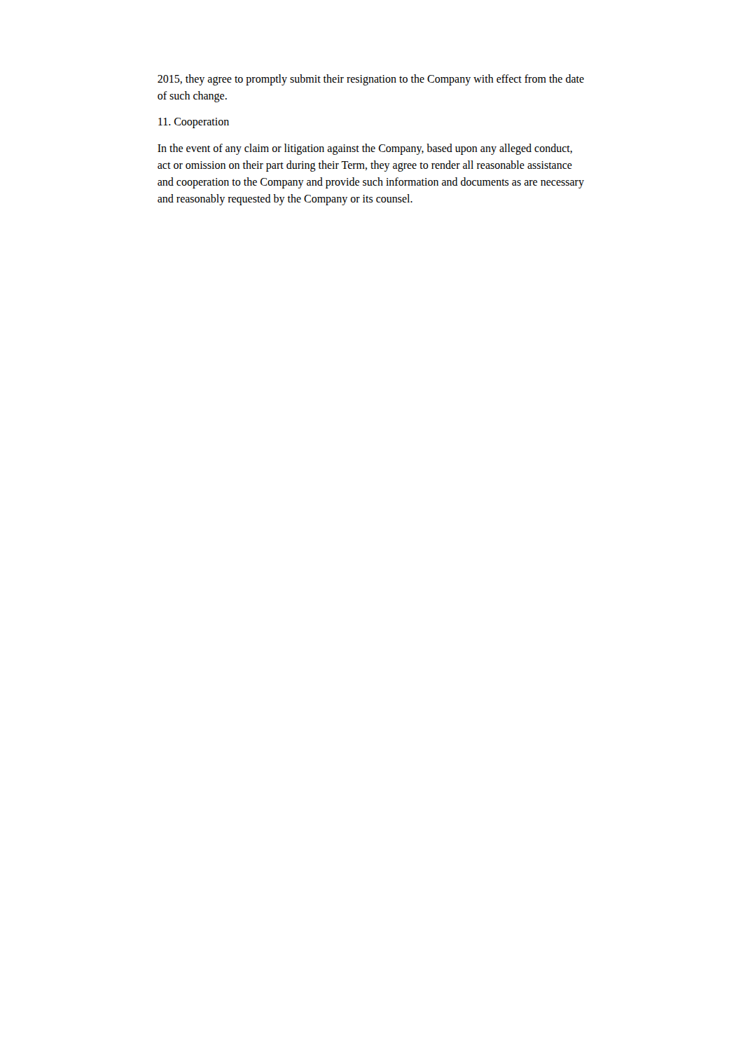2015, they agree to promptly submit their resignation to the Company with effect from the date of such change.
11. Cooperation
In the event of any claim or litigation against the Company, based upon any alleged conduct, act or omission on their part during their Term, they agree to render all reasonable assistance and cooperation to the Company and provide such information and documents as are necessary and reasonably requested by the Company or its counsel.